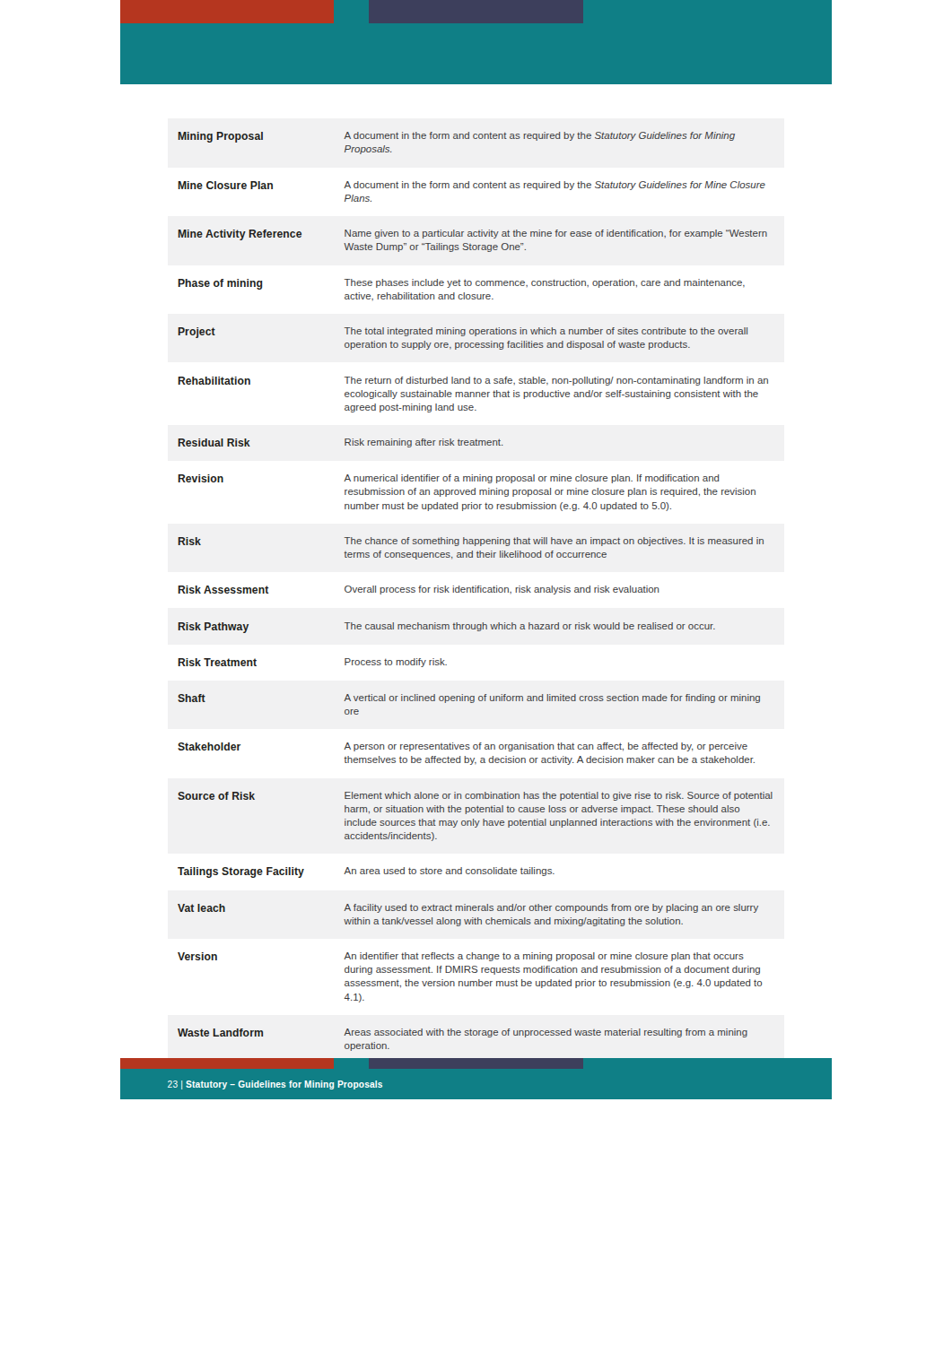| Mining Proposal | A document in the form and content as required by the Statutory Guidelines for Mining Proposals. |
| Mine Closure Plan | A document in the form and content as required by the Statutory Guidelines for Mine Closure Plans. |
| Mine Activity Reference | Name given to a particular activity at the mine for ease of identification, for example “Western Waste Dump” or “Tailings Storage One”. |
| Phase of mining | These phases include yet to commence, construction, operation, care and maintenance, active, rehabilitation and closure. |
| Project | The total integrated mining operations in which a number of sites contribute to the overall operation to supply ore, processing facilities and disposal of waste products. |
| Rehabilitation | The return of disturbed land to a safe, stable, non-polluting/ non-contaminating landform in an ecologically sustainable manner that is productive and/or self-sustaining consistent with the agreed post-mining land use. |
| Residual Risk | Risk remaining after risk treatment. |
| Revision | A numerical identifier of a mining proposal or mine closure plan. If modification and resubmission of an approved mining proposal or mine closure plan is required, the revision number must be updated prior to resubmission (e.g. 4.0 updated to 5.0). |
| Risk | The chance of something happening that will have an impact on objectives. It is measured in terms of consequences, and their likelihood of occurrence |
| Risk Assessment | Overall process for risk identification, risk analysis and risk evaluation |
| Risk Pathway | The causal mechanism through which a hazard or risk would be realised or occur. |
| Risk Treatment | Process to modify risk. |
| Shaft | A vertical or inclined opening of uniform and limited cross section made for finding or mining ore |
| Stakeholder | A person or representatives of an organisation that can affect, be affected by, or perceive themselves to be affected by, a decision or activity. A decision maker can be a stakeholder. |
| Source of Risk | Element which alone or in combination has the potential to give rise to risk. Source of potential harm, or situation with the potential to cause loss or adverse impact. These should also include sources that may only have potential unplanned interactions with the environment (i.e. accidents/incidents). |
| Tailings Storage Facility | An area used to store and consolidate tailings. |
| Vat leach | A facility used to extract minerals and/or other compounds from ore by placing an ore slurry within a tank/vessel along with chemicals and mixing/agitating the solution. |
| Version | An identifier that reflects a change to a mining proposal or mine closure plan that occurs during assessment. If DMIRS requests modification and resubmission of a document during assessment, the version number must be updated prior to resubmission (e.g. 4.0 updated to 4.1). |
| Waste Landform | Areas associated with the storage of unprocessed waste material resulting from a mining operation. |
| Winze | A steeply inclined shaft. |
23 | Statutory – Guidelines for Mining Proposals